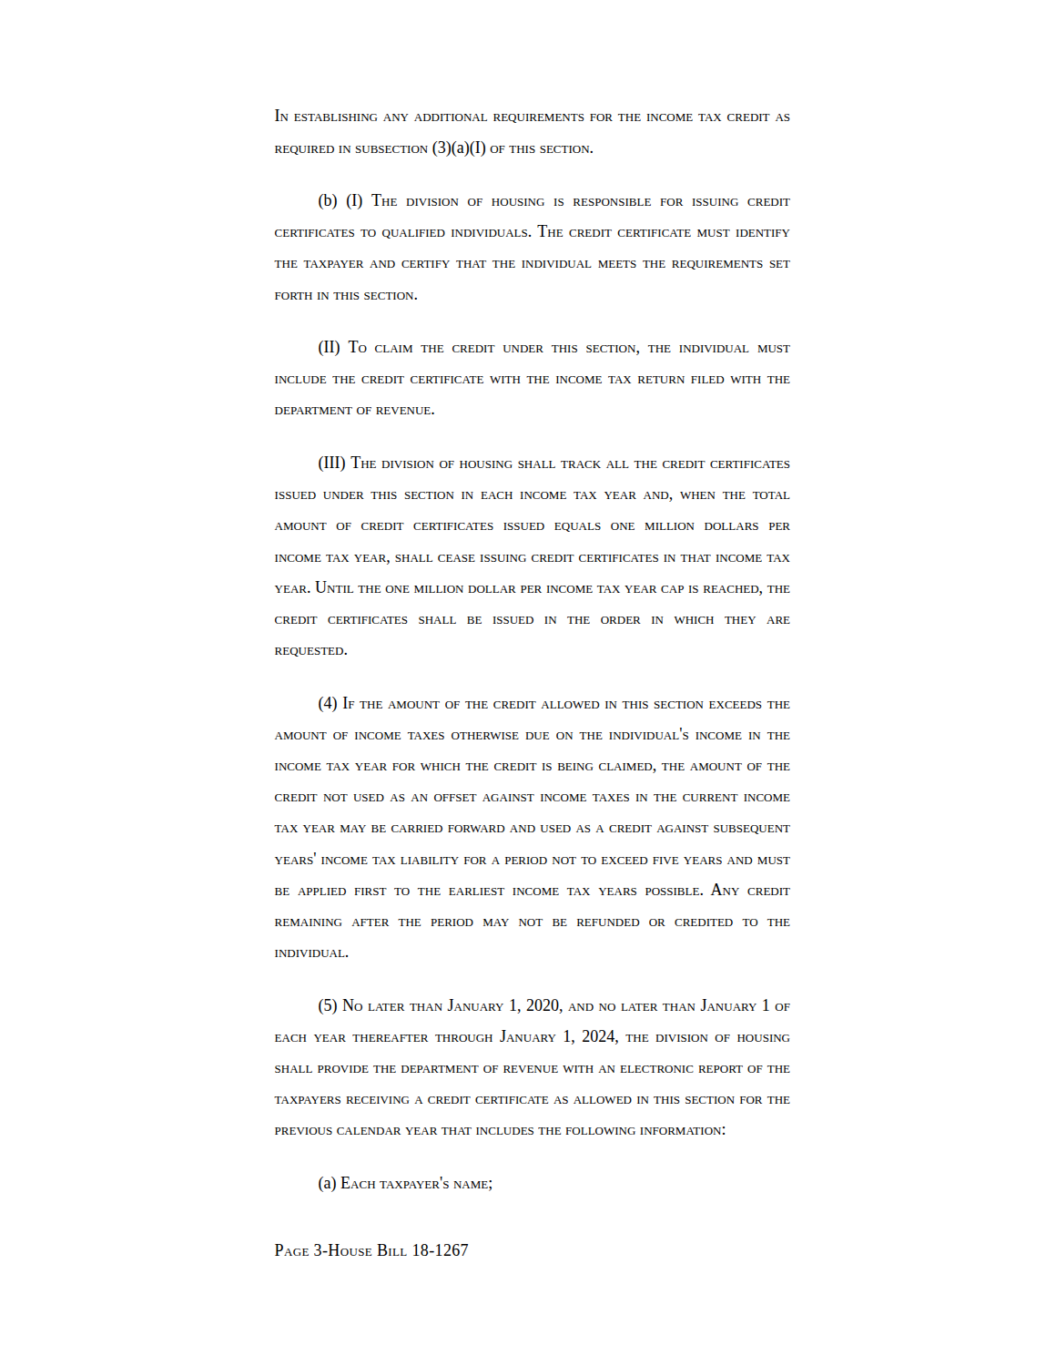In establishing any additional requirements for the income tax credit as required in subsection (3)(a)(I) of this section.
(b) (I) The division of housing is responsible for issuing credit certificates to qualified individuals. The credit certificate must identify the taxpayer and certify that the individual meets the requirements set forth in this section.
(II) To claim the credit under this section, the individual must include the credit certificate with the income tax return filed with the department of revenue.
(III) The division of housing shall track all the credit certificates issued under this section in each income tax year and, when the total amount of credit certificates issued equals one million dollars per income tax year, shall cease issuing credit certificates in that income tax year. Until the one million dollar per income tax year cap is reached, the credit certificates shall be issued in the order in which they are requested.
(4) If the amount of the credit allowed in this section exceeds the amount of income taxes otherwise due on the individual's income in the income tax year for which the credit is being claimed, the amount of the credit not used as an offset against income taxes in the current income tax year may be carried forward and used as a credit against subsequent years' income tax liability for a period not to exceed five years and must be applied first to the earliest income tax years possible. Any credit remaining after the period may not be refunded or credited to the individual.
(5) No later than January 1, 2020, and no later than January 1 of each year thereafter through January 1, 2024, the division of housing shall provide the department of revenue with an electronic report of the taxpayers receiving a credit certificate as allowed in this section for the previous calendar year that includes the following information:
(a) Each taxpayer's name;
Page 3-House Bill 18-1267